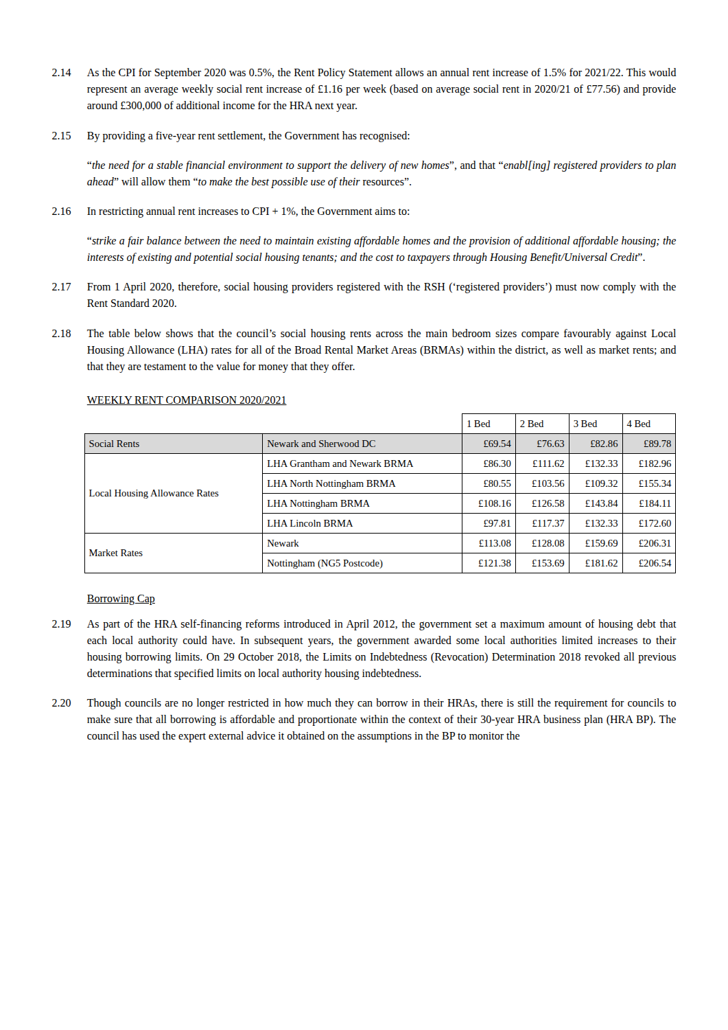2.14
As the CPI for September 2020 was 0.5%, the Rent Policy Statement allows an annual rent increase of 1.5% for 2021/22. This would represent an average weekly social rent increase of £1.16 per week (based on average social rent in 2020/21 of £77.56) and provide around £300,000 of additional income for the HRA next year.
2.15
By providing a five-year rent settlement, the Government has recognised:
“the need for a stable financial environment to support the delivery of new homes”, and that “enabl[ing] registered providers to plan ahead” will allow them “to make the best possible use of their resources”.
2.16
In restricting annual rent increases to CPI + 1%, the Government aims to:
“strike a fair balance between the need to maintain existing affordable homes and the provision of additional affordable housing; the interests of existing and potential social housing tenants; and the cost to taxpayers through Housing Benefit/Universal Credit”.
2.17
From 1 April 2020, therefore, social housing providers registered with the RSH (‘registered providers’) must now comply with the Rent Standard 2020.
2.18
The table below shows that the council’s social housing rents across the main bedroom sizes compare favourably against Local Housing Allowance (LHA) rates for all of the Broad Rental Market Areas (BRMAs) within the district, as well as market rents; and that they are testament to the value for money that they offer.
WEEKLY RENT COMPARISON 2020/2021
| | | 1 Bed | 2 Bed | 3 Bed | 4 Bed |
| --- | --- | --- | --- | --- | --- |
| Social Rents | Newark and Sherwood DC | £69.54 | £76.63 | £82.86 | £89.78 |
| Local Housing Allowance Rates | LHA Grantham and Newark BRMA | £86.30 | £111.62 | £132.33 | £182.96 |
| LHA North Nottingham BRMA | £80.55 | £103.56 | £109.32 | £155.34 |
| LHA Nottingham BRMA | £108.16 | £126.58 | £143.84 | £184.11 |
| LHA Lincoln BRMA | £97.81 | £117.37 | £132.33 | £172.60 |
| Market Rates | Newark | £113.08 | £128.08 | £159.69 | £206.31 |
| Nottingham (NG5 Postcode) | £121.38 | £153.69 | £181.62 | £206.54 |
Borrowing Cap
2.19
As part of the HRA self-financing reforms introduced in April 2012, the government set a maximum amount of housing debt that each local authority could have. In subsequent years, the government awarded some local authorities limited increases to their housing borrowing limits. On 29 October 2018, the Limits on Indebtedness (Revocation) Determination 2018 revoked all previous determinations that specified limits on local authority housing indebtedness.
2.20
Though councils are no longer restricted in how much they can borrow in their HRAs, there is still the requirement for councils to make sure that all borrowing is affordable and proportionate within the context of their 30-year HRA business plan (HRA BP). The council has used the expert external advice it obtained on the assumptions in the BP to monitor the